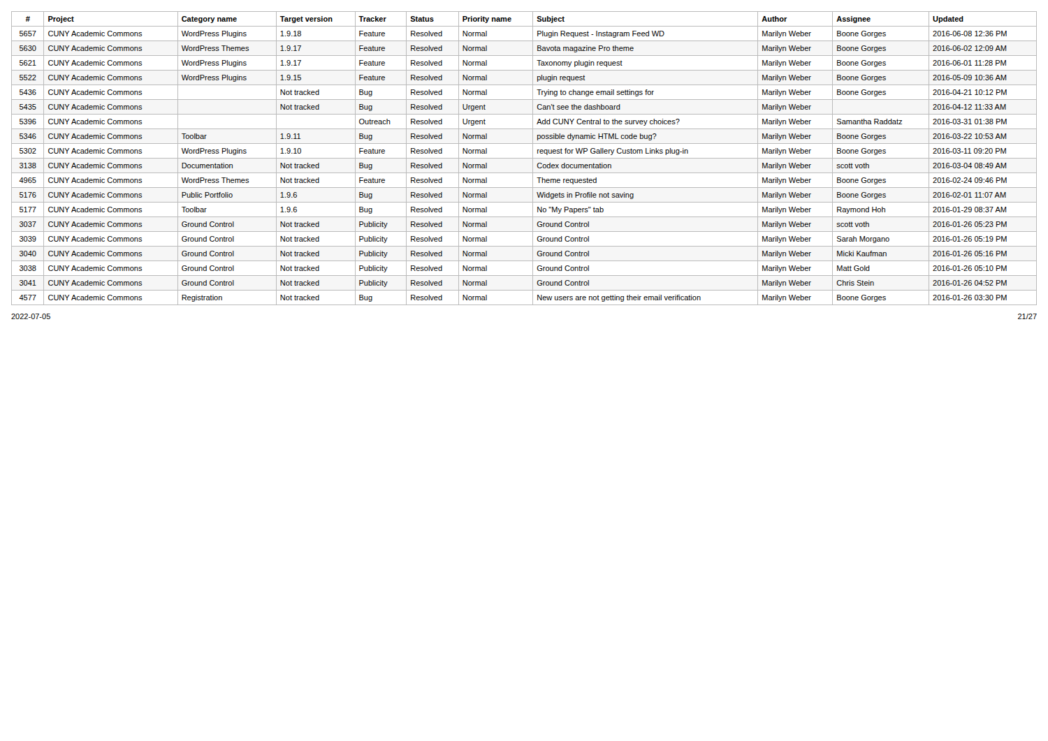| # | Project | Category name | Target version | Tracker | Status | Priority name | Subject | Author | Assignee | Updated |
| --- | --- | --- | --- | --- | --- | --- | --- | --- | --- | --- |
| 5657 | CUNY Academic Commons | WordPress Plugins | 1.9.18 | Feature | Resolved | Normal | Plugin Request - Instagram Feed WD | Marilyn Weber | Boone Gorges | 2016-06-08 12:36 PM |
| 5630 | CUNY Academic Commons | WordPress Themes | 1.9.17 | Feature | Resolved | Normal | Bavota magazine Pro theme | Marilyn Weber | Boone Gorges | 2016-06-02 12:09 AM |
| 5621 | CUNY Academic Commons | WordPress Plugins | 1.9.17 | Feature | Resolved | Normal | Taxonomy plugin request | Marilyn Weber | Boone Gorges | 2016-06-01 11:28 PM |
| 5522 | CUNY Academic Commons | WordPress Plugins | 1.9.15 | Feature | Resolved | Normal | plugin request | Marilyn Weber | Boone Gorges | 2016-05-09 10:36 AM |
| 5436 | CUNY Academic Commons | | Not tracked | Bug | Resolved | Normal | Trying to change email settings for | Marilyn Weber | Boone Gorges | 2016-04-21 10:12 PM |
| 5435 | CUNY Academic Commons | | Not tracked | Bug | Resolved | Urgent | Can't see the dashboard | Marilyn Weber | | 2016-04-12 11:33 AM |
| 5396 | CUNY Academic Commons | | | Outreach | Resolved | Urgent | Add CUNY Central to the survey choices? | Marilyn Weber | Samantha Raddatz | 2016-03-31 01:38 PM |
| 5346 | CUNY Academic Commons | Toolbar | 1.9.11 | Bug | Resolved | Normal | possible dynamic HTML code bug? | Marilyn Weber | Boone Gorges | 2016-03-22 10:53 AM |
| 5302 | CUNY Academic Commons | WordPress Plugins | 1.9.10 | Feature | Resolved | Normal | request for WP Gallery Custom Links plug-in | Marilyn Weber | Boone Gorges | 2016-03-11 09:20 PM |
| 3138 | CUNY Academic Commons | Documentation | Not tracked | Bug | Resolved | Normal | Codex documentation | Marilyn Weber | scott voth | 2016-03-04 08:49 AM |
| 4965 | CUNY Academic Commons | WordPress Themes | Not tracked | Feature | Resolved | Normal | Theme requested | Marilyn Weber | Boone Gorges | 2016-02-24 09:46 PM |
| 5176 | CUNY Academic Commons | Public Portfolio | 1.9.6 | Bug | Resolved | Normal | Widgets in Profile not saving | Marilyn Weber | Boone Gorges | 2016-02-01 11:07 AM |
| 5177 | CUNY Academic Commons | Toolbar | 1.9.6 | Bug | Resolved | Normal | No "My Papers" tab | Marilyn Weber | Raymond Hoh | 2016-01-29 08:37 AM |
| 3037 | CUNY Academic Commons | Ground Control | Not tracked | Publicity | Resolved | Normal | Ground Control | Marilyn Weber | scott voth | 2016-01-26 05:23 PM |
| 3039 | CUNY Academic Commons | Ground Control | Not tracked | Publicity | Resolved | Normal | Ground Control | Marilyn Weber | Sarah Morgano | 2016-01-26 05:19 PM |
| 3040 | CUNY Academic Commons | Ground Control | Not tracked | Publicity | Resolved | Normal | Ground Control | Marilyn Weber | Micki Kaufman | 2016-01-26 05:16 PM |
| 3038 | CUNY Academic Commons | Ground Control | Not tracked | Publicity | Resolved | Normal | Ground Control | Marilyn Weber | Matt Gold | 2016-01-26 05:10 PM |
| 3041 | CUNY Academic Commons | Ground Control | Not tracked | Publicity | Resolved | Normal | Ground Control | Marilyn Weber | Chris Stein | 2016-01-26 04:52 PM |
| 4577 | CUNY Academic Commons | Registration | Not tracked | Bug | Resolved | Normal | New users are not getting their email verification | Marilyn Weber | Boone Gorges | 2016-01-26 03:30 PM |
2022-07-05 21/27